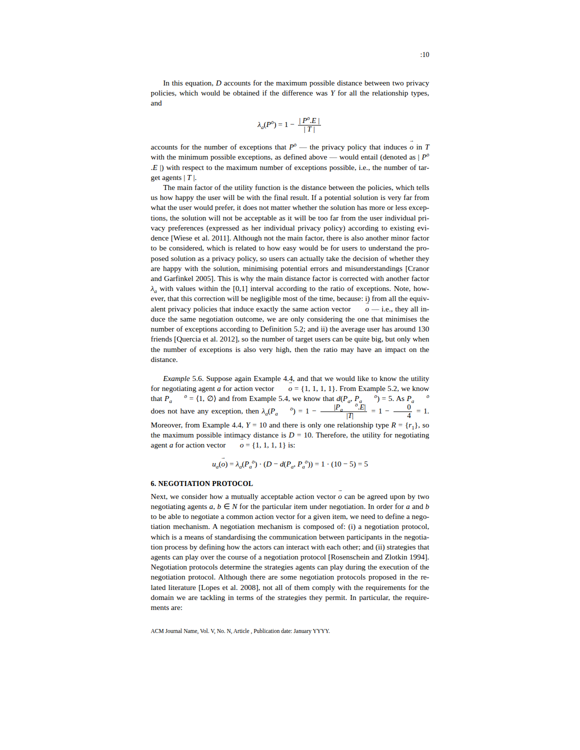:10
In this equation, D accounts for the maximum possible distance between two privacy policies, which would be obtained if the difference was Y for all the relationship types, and
λa(Po) = 1 − | Po.E | | T |
accounts for the number of exceptions that Po — the privacy policy that induces o in T with the minimum possible exceptions, as defined above — would entail (denoted as | Po.E |) with respect to the maximum number of exceptions possible, i.e., the number of target agents | T |.
The main factor of the utility function is the distance between the policies, which tells us how happy the user will be with the final result. If a potential solution is very far from what the user would prefer, it does not matter whether the solution has more or less exceptions, the solution will not be acceptable as it will be too far from the user individual privacy preferences (expressed as her individual privacy policy) according to existing evidence [Wiese et al. 2011]. Although not the main factor, there is also another minor factor to be considered, which is related to how easy would be for users to understand the proposed solution as a privacy policy, so users can actually take the decision of whether they are happy with the solution, minimising potential errors and misunderstandings [Cranor and Garfinkel 2005]. This is why the main distance factor is corrected with another factor λa with values within the [0,1] interval according to the ratio of exceptions. Note, however, that this correction will be negligible most of the time, because: i) from all the equivalent privacy policies that induce exactly the same action vector o — i.e., they all induce the same negotiation outcome, we are only considering the one that minimises the number of exceptions according to Definition 5.2; and ii) the average user has around 130 friends [Quercia et al. 2012], so the number of target users can be quite big, but only when the number of exceptions is also very high, then the ratio may have an impact on the distance.
Example 5.6. Suppose again Example 4.4, and that we would like to know the utility for negotiating agent a for action vector o = {1, 1, 1, 1}. From Example 5.2, we know that Pao = ⟨1, ∅⟩ and from Example 5.4, we know that d(Pa, Pao) = 5. As Pao does not have any exception, then λa(Pao) = 1 − |Pao.E||T| = 1 − 04 = 1. Moreover, from Example 4.4, Y = 10 and there is only one relationship type R = {r1}, so the maximum possible intimacy distance is D = 10. Therefore, the utility for negotiating agent a for action vector o = {1, 1, 1, 1} is:
ua(o) = λa(Pao) · (D − d(Pa, Pao)) = 1 · (10 − 5) = 5
6. Negotiation Protocol
Next, we consider how a mutually acceptable action vector o can be agreed upon by two negotiating agents a, b ∈ N for the particular item under negotiation. In order for a and b to be able to negotiate a common action vector for a given item, we need to define a negotiation mechanism. A negotiation mechanism is composed of: (i) a negotiation protocol, which is a means of standardising the communication between participants in the negotiation process by defining how the actors can interact with each other; and (ii) strategies that agents can play over the course of a negotiation protocol [Rosenschein and Zlotkin 1994]. Negotiation protocols determine the strategies agents can play during the execution of the negotiation protocol. Although there are some negotiation protocols proposed in the related literature [Lopes et al. 2008], not all of them comply with the requirements for the domain we are tackling in terms of the strategies they permit. In particular, the requirements are:
ACM Journal Name, Vol. V, No. N, Article , Publication date: January YYYY.